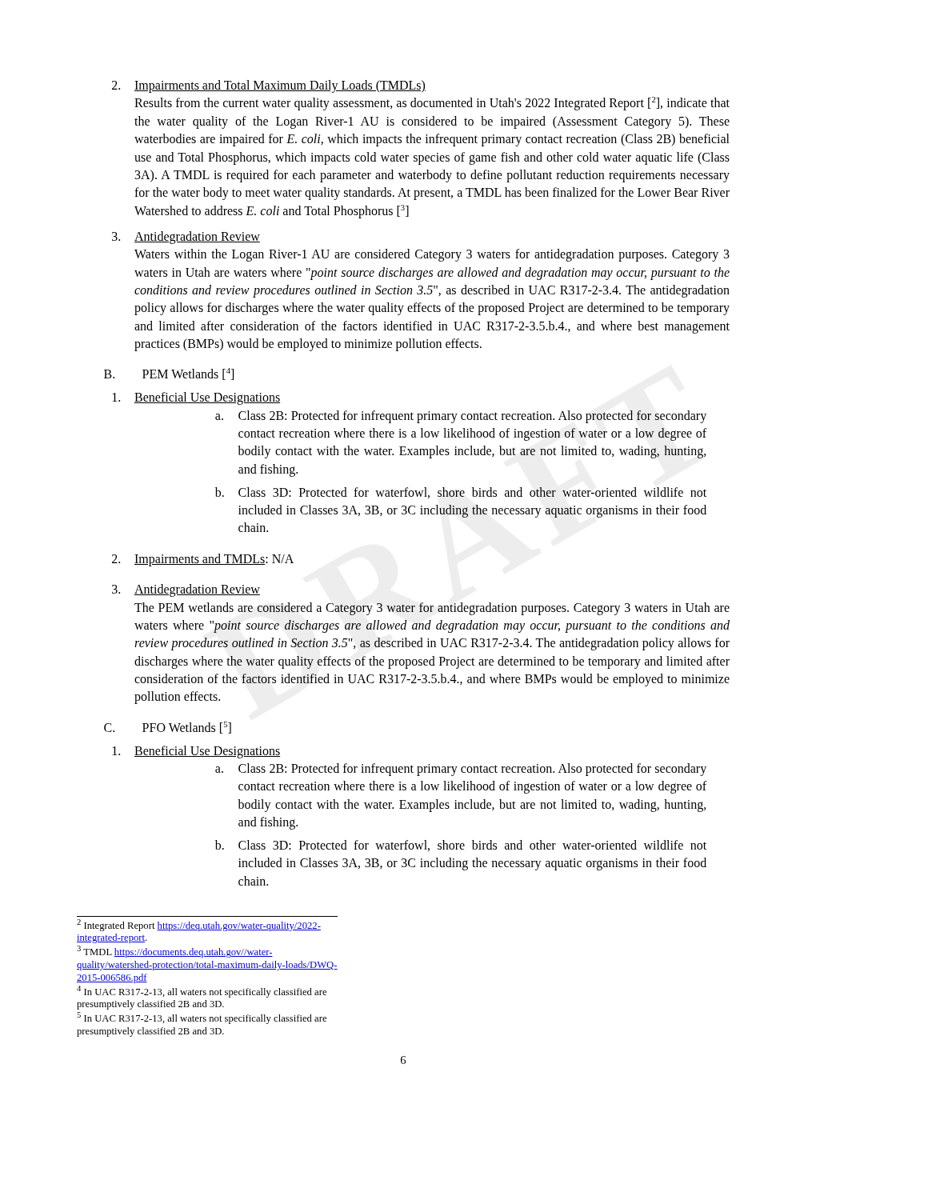DRAFT
2. Impairments and Total Maximum Daily Loads (TMDLs)
Results from the current water quality assessment, as documented in Utah's 2022 Integrated Report [2], indicate that the water quality of the Logan River-1 AU is considered to be impaired (Assessment Category 5). These waterbodies are impaired for E. coli, which impacts the infrequent primary contact recreation (Class 2B) beneficial use and Total Phosphorus, which impacts cold water species of game fish and other cold water aquatic life (Class 3A). A TMDL is required for each parameter and waterbody to define pollutant reduction requirements necessary for the water body to meet water quality standards. At present, a TMDL has been finalized for the Lower Bear River Watershed to address E. coli and Total Phosphorus [3]
3. Antidegradation Review
Waters within the Logan River-1 AU are considered Category 3 waters for antidegradation purposes. Category 3 waters in Utah are waters where "point source discharges are allowed and degradation may occur, pursuant to the conditions and review procedures outlined in Section 3.5", as described in UAC R317-2-3.4. The antidegradation policy allows for discharges where the water quality effects of the proposed Project are determined to be temporary and limited after consideration of the factors identified in UAC R317-2-3.5.b.4., and where best management practices (BMPs) would be employed to minimize pollution effects.
B. PEM Wetlands [4]
1. Beneficial Use Designations
a. Class 2B: Protected for infrequent primary contact recreation. Also protected for secondary contact recreation where there is a low likelihood of ingestion of water or a low degree of bodily contact with the water. Examples include, but are not limited to, wading, hunting, and fishing.
b. Class 3D: Protected for waterfowl, shore birds and other water-oriented wildlife not included in Classes 3A, 3B, or 3C including the necessary aquatic organisms in their food chain.
2. Impairments and TMDLs: N/A
3. Antidegradation Review
The PEM wetlands are considered a Category 3 water for antidegradation purposes. Category 3 waters in Utah are waters where "point source discharges are allowed and degradation may occur, pursuant to the conditions and review procedures outlined in Section 3.5", as described in UAC R317-2-3.4. The antidegradation policy allows for discharges where the water quality effects of the proposed Project are determined to be temporary and limited after consideration of the factors identified in UAC R317-2-3.5.b.4., and where BMPs would be employed to minimize pollution effects.
C. PFO Wetlands [5]
1. Beneficial Use Designations
a. Class 2B: Protected for infrequent primary contact recreation. Also protected for secondary contact recreation where there is a low likelihood of ingestion of water or a low degree of bodily contact with the water. Examples include, but are not limited to, wading, hunting, and fishing.
b. Class 3D: Protected for waterfowl, shore birds and other water-oriented wildlife not included in Classes 3A, 3B, or 3C including the necessary aquatic organisms in their food chain.
2 Integrated Report https://deq.utah.gov/water-quality/2022-integrated-report.
3 TMDL https://documents.deq.utah.gov//water-quality/watershed-protection/total-maximum-daily-loads/DWQ-2015-006586.pdf
4 In UAC R317-2-13, all waters not specifically classified are presumptively classified 2B and 3D.
5 In UAC R317-2-13, all waters not specifically classified are presumptively classified 2B and 3D.
6